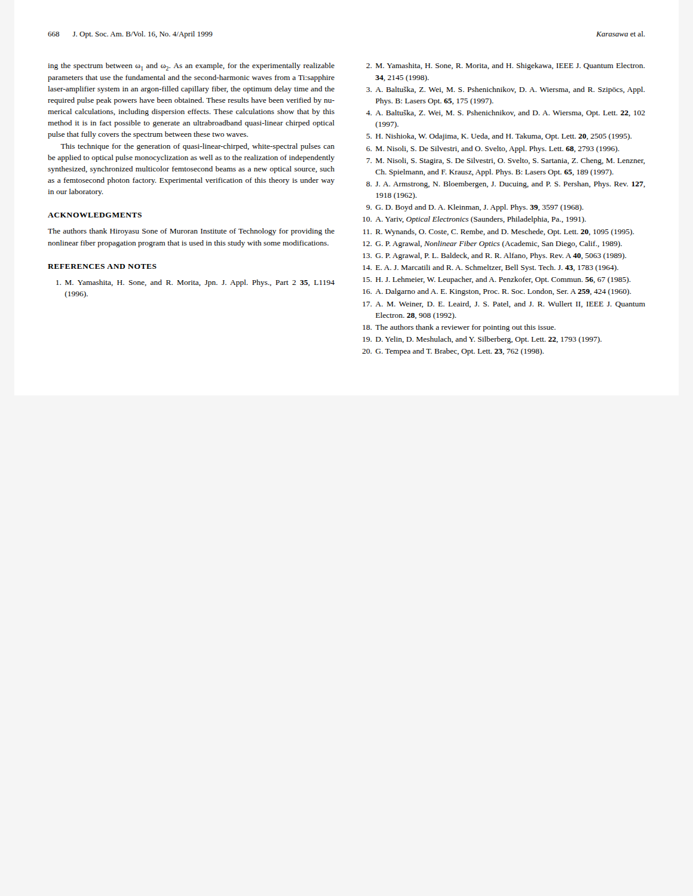668 J. Opt. Soc. Am. B/Vol. 16, No. 4/April 1999
Karasawa et al.
ing the spectrum between ω1 and ω2. As an example, for the experimentally realizable parameters that use the fundamental and the second-harmonic waves from a Ti:sapphire laser-amplifier system in an argon-filled capillary fiber, the optimum delay time and the required pulse peak powers have been obtained. These results have been verified by numerical calculations, including dispersion effects. These calculations show that by this method it is in fact possible to generate an ultrabroadband quasi-linear chirped optical pulse that fully covers the spectrum between these two waves.
This technique for the generation of quasi-linear-chirped, white-spectral pulses can be applied to optical pulse monocyclization as well as to the realization of independently synthesized, synchronized multicolor femtosecond beams as a new optical source, such as a femtosecond photon factory. Experimental verification of this theory is under way in our laboratory.
ACKNOWLEDGMENTS
The authors thank Hiroyasu Sone of Muroran Institute of Technology for providing the nonlinear fiber propagation program that is used in this study with some modifications.
REFERENCES AND NOTES
M. Yamashita, H. Sone, and R. Morita, Jpn. J. Appl. Phys., Part 2 35, L1194 (1996).
M. Yamashita, H. Sone, R. Morita, and H. Shigekawa, IEEE J. Quantum Electron. 34, 2145 (1998).
A. Baltuška, Z. Wei, M. S. Pshenichnikov, D. A. Wiersma, and R. Szipöcs, Appl. Phys. B: Lasers Opt. 65, 175 (1997).
A. Baltuška, Z. Wei, M. S. Pshenichnikov, and D. A. Wiersma, Opt. Lett. 22, 102 (1997).
H. Nishioka, W. Odajima, K. Ueda, and H. Takuma, Opt. Lett. 20, 2505 (1995).
M. Nisoli, S. De Silvestri, and O. Svelto, Appl. Phys. Lett. 68, 2793 (1996).
M. Nisoli, S. Stagira, S. De Silvestri, O. Svelto, S. Sartania, Z. Cheng, M. Lenzner, Ch. Spielmann, and F. Krausz, Appl. Phys. B: Lasers Opt. 65, 189 (1997).
J. A. Armstrong, N. Bloembergen, J. Ducuing, and P. S. Pershan, Phys. Rev. 127, 1918 (1962).
G. D. Boyd and D. A. Kleinman, J. Appl. Phys. 39, 3597 (1968).
A. Yariv, Optical Electronics (Saunders, Philadelphia, Pa., 1991).
R. Wynands, O. Coste, C. Rembe, and D. Meschede, Opt. Lett. 20, 1095 (1995).
G. P. Agrawal, Nonlinear Fiber Optics (Academic, San Diego, Calif., 1989).
G. P. Agrawal, P. L. Baldeck, and R. R. Alfano, Phys. Rev. A 40, 5063 (1989).
E. A. J. Marcatili and R. A. Schmeltzer, Bell Syst. Tech. J. 43, 1783 (1964).
H. J. Lehmeier, W. Leupacher, and A. Penzkofer, Opt. Commun. 56, 67 (1985).
A. Dalgarno and A. E. Kingston, Proc. R. Soc. London, Ser. A 259, 424 (1960).
A. M. Weiner, D. E. Leaird, J. S. Patel, and J. R. Wullert II, IEEE J. Quantum Electron. 28, 908 (1992).
The authors thank a reviewer for pointing out this issue.
D. Yelin, D. Meshulach, and Y. Silberberg, Opt. Lett. 22, 1793 (1997).
G. Tempea and T. Brabec, Opt. Lett. 23, 762 (1998).